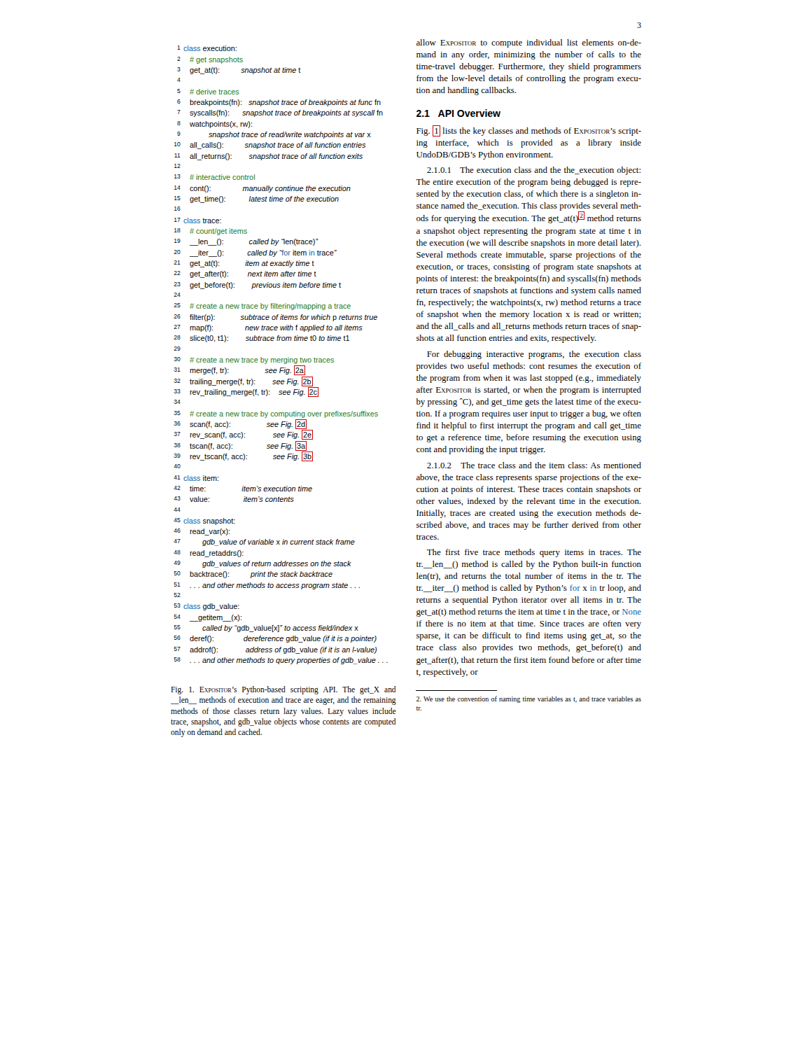3
| 1 | class execution: |
| 2 | # get snapshots |
| 3 | get_at(t): snapshot at time t |
| 4 | |
| 5 | # derive traces |
| 6 | breakpoints(fn): snapshot trace of breakpoints at func fn |
| 7 | syscalls(fn): snapshot trace of breakpoints at syscall fn |
| 8 | watchpoints(x, rw): |
| 9 | snapshot trace of read/write watchpoints at var x |
| 10 | all_calls(): snapshot trace of all function entries |
| 11 | all_returns(): snapshot trace of all function exits |
| 12 | |
| 13 | # interactive control |
| 14 | cont(): manually continue the execution |
| 15 | get_time(): latest time of the execution |
| 16 | |
| 17 | class trace: |
| 18 | # count/get items |
| 19 | __len__(): called by “ len(trace) ” |
| 20 | __iter__(): called by “ for item in trace ” |
| 21 | get_at(t): item at exactly time t |
| 22 | get_after(t): next item after time t |
| 23 | get_before(t): previous item before time t |
| 24 | |
| 25 | # create a new trace by filtering/mapping a trace |
| 26 | filter(p): subtrace of items for which p returns true |
| 27 | map(f): new trace with f applied to all items |
| 28 | slice(t0, t1): subtrace from time t0 to time t1 |
| 29 | |
| 30 | # create a new trace by merging two traces |
| 31 | merge(f, tr): see Fig. 2a |
| 32 | trailing_merge(f, tr): see Fig. 2b |
| 33 | rev_trailing_merge(f, tr): see Fig. 2c |
| 34 | |
| 35 | # create a new trace by computing over prefixes/suffixes |
| 36 | scan(f, acc): see Fig. 2d |
| 37 | rev_scan(f, acc): see Fig. 2e |
| 38 | tscan(f, acc): see Fig. 3a |
| 39 | rev_tscan(f, acc): see Fig. 3b |
| 40 | |
| 41 | class item: |
| 42 | time: item’s execution time |
| 43 | value: item’s contents |
| 44 | |
| 45 | class snapshot: |
| 46 | read_var(x): |
| 47 | gdb_value of variable x in current stack frame |
| 48 | read_retaddrs(): |
| 49 | gdb_values of return addresses on the stack |
| 50 | backtrace(): print the stack backtrace |
| 51 | . . . and other methods to access program state . . . |
| 52 | |
| 53 | class gdb_value: |
| 54 | __getitem__(x): |
| 55 | called by “ gdb_value[x] ” to access field/index x |
| 56 | deref(): dereference gdb_value (if it is a pointer) |
| 57 | addrof(): address of gdb_value (if it is an l-value) |
| 58 | . . . and other methods to query properties of gdb_value . . . |
Fig. 1. Expositor’s Python-based scripting API. The get_X and __len__ methods of execution and trace are eager, and the remaining methods of those classes return lazy values. Lazy values include trace, snapshot, and gdb_value objects whose contents are computed only on demand and cached.
allow Expositor to compute individual list elements on-demand in any order, minimizing the number of calls to the time-travel debugger. Furthermore, they shield programmers from the low-level details of controlling the program execution and handling callbacks.
2.1 API Overview
Fig. 1 lists the key classes and methods of Expositor’s scripting interface, which is provided as a library inside UndoDB/GDB’s Python environment.
2.1.0.1 The execution class and the the_execution object: The entire execution of the program being debugged is represented by the execution class, of which there is a singleton instance named the_execution. This class provides several methods for querying the execution. The get_at(t)2 method returns a snapshot object representing the program state at time t in the execution (we will describe snapshots in more detail later). Several methods create immutable, sparse projections of the execution, or traces, consisting of program state snapshots at points of interest: the breakpoints(fn) and syscalls(fn) methods return traces of snapshots at functions and system calls named fn, respectively; the watchpoints(x, rw) method returns a trace of snapshot when the memory location x is read or written; and the all_calls and all_returns methods return traces of snapshots at all function entries and exits, respectively.
For debugging interactive programs, the execution class provides two useful methods: cont resumes the execution of the program from when it was last stopped (e.g., immediately after Expositor is started, or when the program is interrupted by pressing ˆC), and get_time gets the latest time of the execution. If a program requires user input to trigger a bug, we often find it helpful to first interrupt the program and call get_time to get a reference time, before resuming the execution using cont and providing the input trigger.
2.1.0.2 The trace class and the item class: As mentioned above, the trace class represents sparse projections of the execution at points of interest. These traces contain snapshots or other values, indexed by the relevant time in the execution. Initially, traces are created using the execution methods described above, and traces may be further derived from other traces.
The first five trace methods query items in traces. The tr.__len__() method is called by the Python built-in function len(tr), and returns the total number of items in the tr. The tr.__iter__() method is called by Python’s for x in tr loop, and returns a sequential Python iterator over all items in tr. The get_at(t) method returns the item at time t in the trace, or None if there is no item at that time. Since traces are often very sparse, it can be difficult to find items using get_at, so the trace class also provides two methods, get_before(t) and get_after(t), that return the first item found before or after time t, respectively, or
2. We use the convention of naming time variables as t, and trace variables as tr.